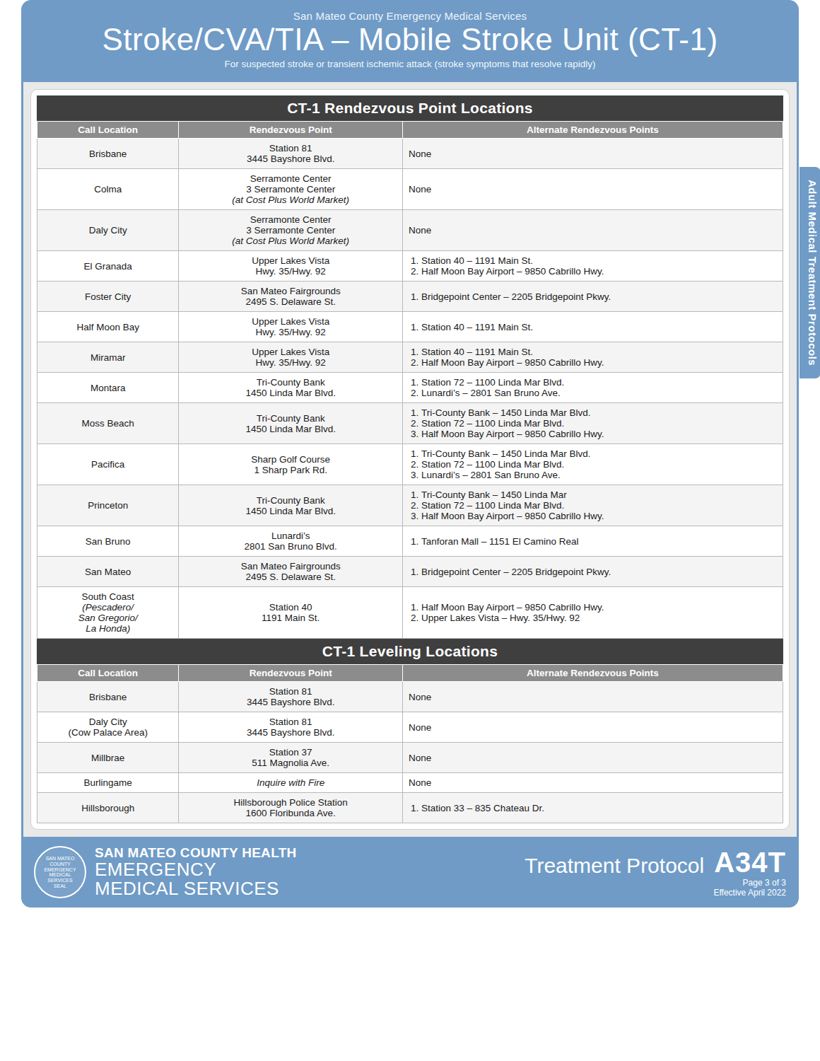San Mateo County Emergency Medical Services
Stroke/CVA/TIA – Mobile Stroke Unit (CT-1)
For suspected stroke or transient ischemic attack (stroke symptoms that resolve rapidly)
Adult Medical Treatment Protocols
CT-1 Rendezvous Point Locations
| Call Location | Rendezvous Point | Alternate Rendezvous Points |
| --- | --- | --- |
| Brisbane | Station 81 3445 Bayshore Blvd. | None |
| Colma | Serramonte Center 3 Serramonte Center (at Cost Plus World Market) | None |
| Daly City | Serramonte Center 3 Serramonte Center (at Cost Plus World Market) | None |
| El Granada | Upper Lakes Vista Hwy. 35/Hwy. 92 | Station 40 – 1191 Main St. Half Moon Bay Airport – 9850 Cabrillo Hwy. |
| Foster City | San Mateo Fairgrounds 2495 S. Delaware St. | Bridgepoint Center – 2205 Bridgepoint Pkwy. |
| Half Moon Bay | Upper Lakes Vista Hwy. 35/Hwy. 92 | Station 40 – 1191 Main St. |
| Miramar | Upper Lakes Vista Hwy. 35/Hwy. 92 | Station 40 – 1191 Main St. Half Moon Bay Airport – 9850 Cabrillo Hwy. |
| Montara | Tri-County Bank 1450 Linda Mar Blvd. | Station 72 – 1100 Linda Mar Blvd. Lunardi’s – 2801 San Bruno Ave. |
| Moss Beach | Tri-County Bank 1450 Linda Mar Blvd. | Tri-County Bank – 1450 Linda Mar Blvd. Station 72 – 1100 Linda Mar Blvd. Half Moon Bay Airport – 9850 Cabrillo Hwy. |
| Pacifica | Sharp Golf Course 1 Sharp Park Rd. | Tri-County Bank – 1450 Linda Mar Blvd. Station 72 – 1100 Linda Mar Blvd. Lunardi’s – 2801 San Bruno Ave. |
| Princeton | Tri-County Bank 1450 Linda Mar Blvd. | Tri-County Bank – 1450 Linda Mar Station 72 – 1100 Linda Mar Blvd. Half Moon Bay Airport – 9850 Cabrillo Hwy. |
| San Bruno | Lunardi’s 2801 San Bruno Blvd. | Tanforan Mall – 1151 El Camino Real |
| San Mateo | San Mateo Fairgrounds 2495 S. Delaware St. | Bridgepoint Center – 2205 Bridgepoint Pkwy. |
| South Coast (Pescadero/ San Gregorio/ La Honda) | Station 40 1191 Main St. | Half Moon Bay Airport – 9850 Cabrillo Hwy. Upper Lakes Vista – Hwy. 35/Hwy. 92 |
CT-1 Leveling Locations
| Call Location | Rendezvous Point | Alternate Rendezvous Points |
| --- | --- | --- |
| Brisbane | Station 81 3445 Bayshore Blvd. | None |
| Daly City (Cow Palace Area) | Station 81 3445 Bayshore Blvd. | None |
| Millbrae | Station 37 511 Magnolia Ave. | None |
| Burlingame | Inquire with Fire | None |
| Hillsborough | Hillsborough Police Station 1600 Floribunda Ave. | Station 33 – 835 Chateau Dr. |
SAN MATEO COUNTY
EMERGENCY MEDICAL SERVICES
SEAL
SAN MATEO COUNTY HEALTH
EMERGENCY
MEDICAL SERVICES
Treatment Protocol
A34T
Page 3 of 3
Effective April 2022